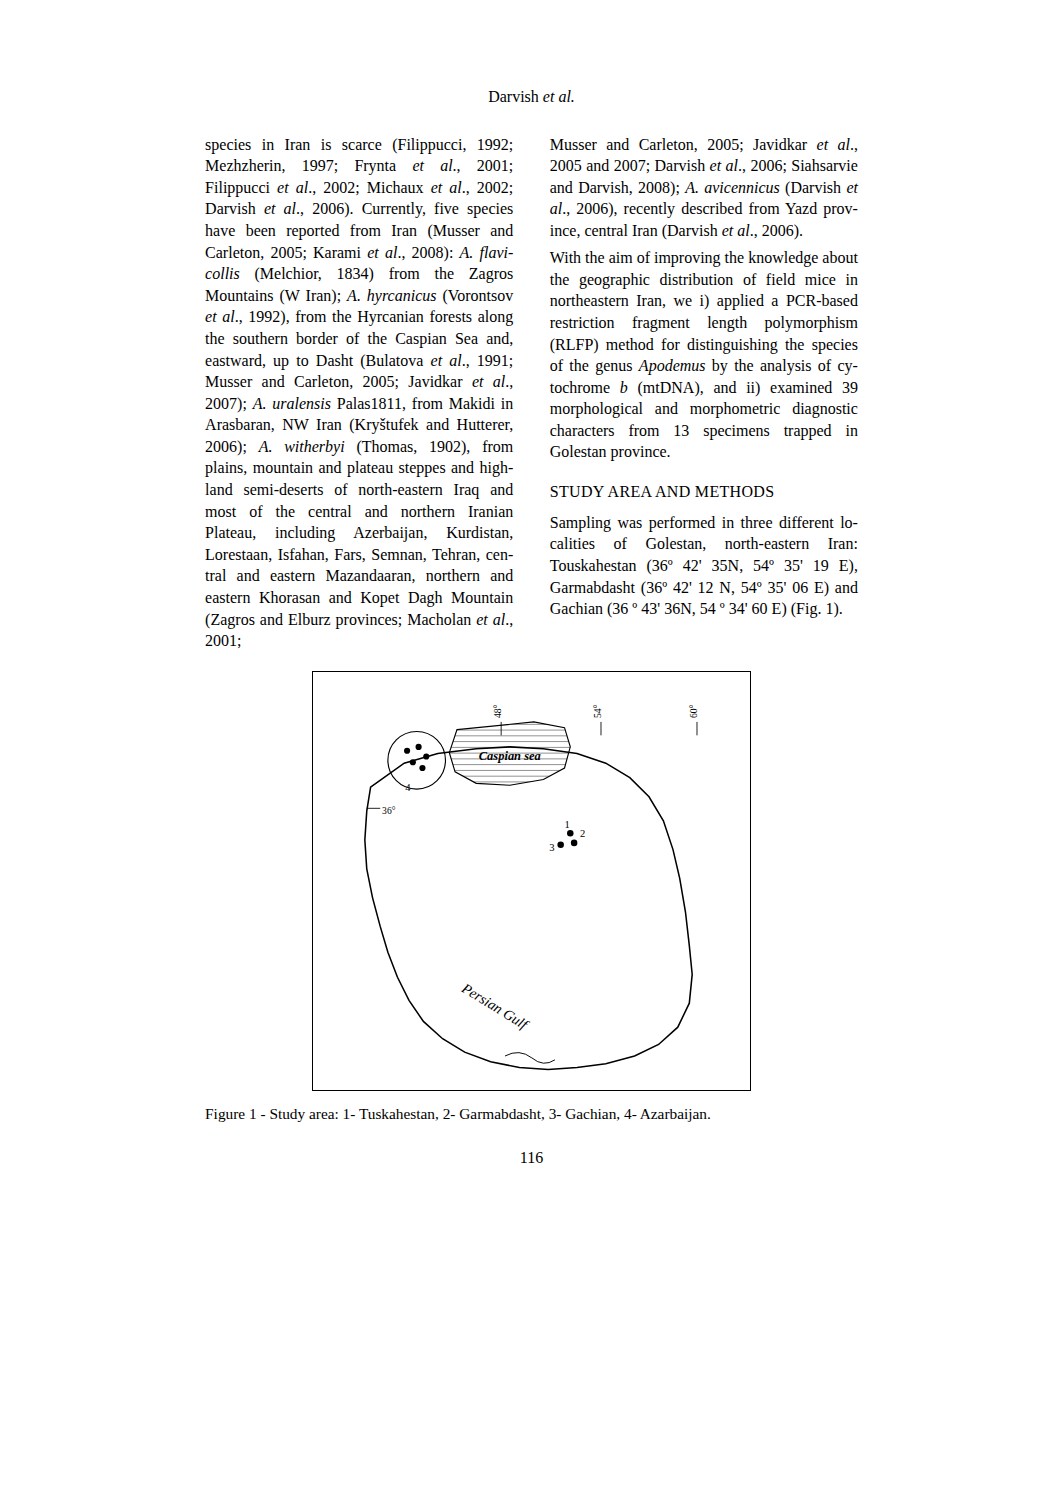Darvish et al.
species in Iran is scarce (Filippucci, 1992; Mezhzherin, 1997; Frynta et al., 2001; Filippucci et al., 2002; Michaux et al., 2002; Darvish et al., 2006). Currently, five species have been reported from Iran (Musser and Carleton, 2005; Karami et al., 2008): A. flavicollis (Melchior, 1834) from the Zagros Mountains (W Iran); A. hyrcanicus (Vorontsov et al., 1992), from the Hyrcanian forests along the southern border of the Caspian Sea and, eastward, up to Dasht (Bulatova et al., 1991; Musser and Carleton, 2005; Javidkar et al., 2007); A. uralensis Palas1811, from Makidi in Arasbaran, NW Iran (Kryštufek and Hutterer, 2006); A. witherbyi (Thomas, 1902), from plains, mountain and plateau steppes and highland semi-deserts of north-eastern Iraq and most of the central and northern Iranian Plateau, including Azerbaijan, Kurdistan, Lorestaan, Isfahan, Fars, Semnan, Tehran, central and eastern Mazandaaran, northern and eastern Khorasan and Kopet Dagh Mountain (Zagros and Elburz provinces; Macholan et al., 2001;
Musser and Carleton, 2005; Javidkar et al., 2005 and 2007; Darvish et al., 2006; Siahsarvie and Darvish, 2008); A. avicennicus (Darvish et al., 2006), recently described from Yazd province, central Iran (Darvish et al., 2006).
With the aim of improving the knowledge about the geographic distribution of field mice in northeastern Iran, we i) applied a PCR-based restriction fragment length polymorphism (RLFP) method for distinguishing the species of the genus Apodemus by the analysis of cytochrome b (mtDNA), and ii) examined 39 morphological and morphometric diagnostic characters from 13 specimens trapped in Golestan province.
Study area and methods
Sampling was performed in three different localities of Golestan, north-eastern Iran: Touskahestan (36º 42' 35N, 54º 35' 19 E), Garmabdasht (36º 42' 12 N, 54º 35' 06 E) and Gachian (36 º 43' 36N, 54 º 34' 60 E) (Fig. 1).
Caspian sea 4 1 2 3 36° 48° 54° 60° Persian Gulf
Figure 1 - Study area: 1- Tuskahestan, 2- Garmabdasht, 3- Gachian, 4- Azarbaijan.
116